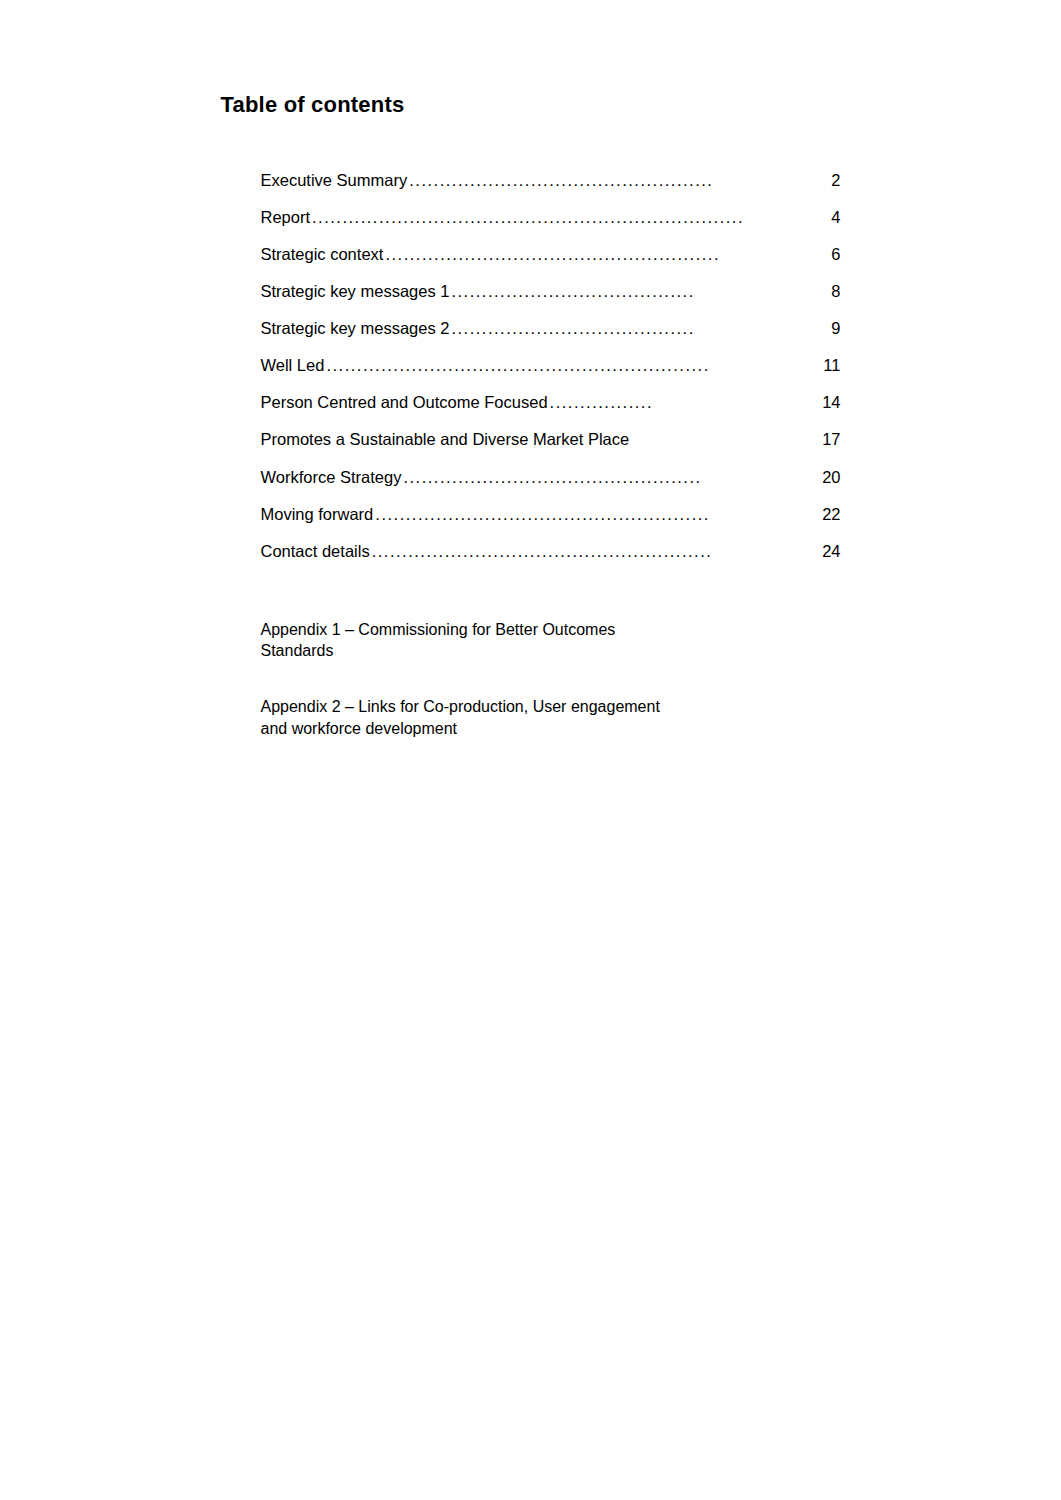Table of contents
Executive Summary .................................................. 2
Report ....................................................................... 4
Strategic context ....................................................... 6
Strategic key messages 1 ........................................ 8
Strategic key messages 2 ........................................ 9
Well Led ............................................................... 11
Person Centred and Outcome Focused ................. 14
Promotes a Sustainable and Diverse Market Place 17
Workforce Strategy ................................................. 20
Moving forward ....................................................... 22
Contact details ........................................................ 24
Appendix 1 – Commissioning for Better Outcomes Standards
Appendix 2 – Links for Co-production, User engagement and workforce development